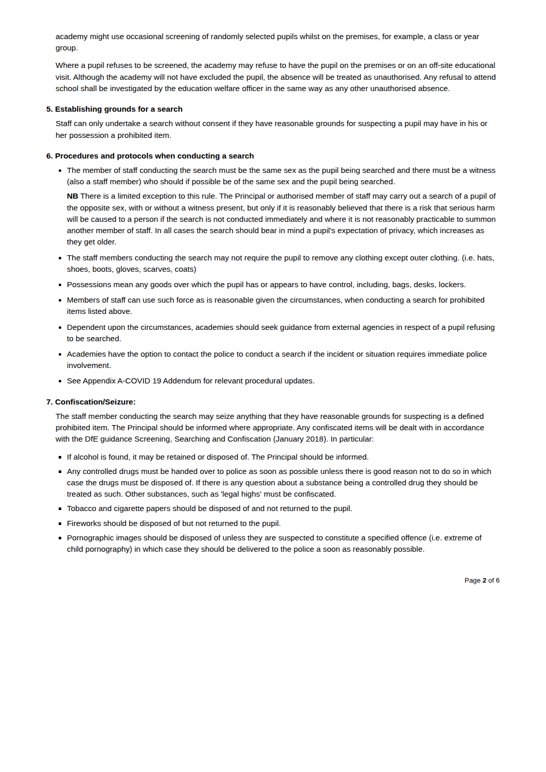academy might use occasional screening of randomly selected pupils whilst on the premises, for example, a class or year group.
Where a pupil refuses to be screened, the academy may refuse to have the pupil on the premises or on an off-site educational visit. Although the academy will not have excluded the pupil, the absence will be treated as unauthorised. Any refusal to attend school shall be investigated by the education welfare officer in the same way as any other unauthorised absence.
5. Establishing grounds for a search
Staff can only undertake a search without consent if they have reasonable grounds for suspecting a pupil may have in his or her possession a prohibited item.
6. Procedures and protocols when conducting a search
The member of staff conducting the search must be the same sex as the pupil being searched and there must be a witness (also a staff member) who should if possible be of the same sex and the pupil being searched. NB There is a limited exception to this rule. The Principal or authorised member of staff may carry out a search of a pupil of the opposite sex, with or without a witness present, but only if it is reasonably believed that there is a risk that serious harm will be caused to a person if the search is not conducted immediately and where it is not reasonably practicable to summon another member of staff. In all cases the search should bear in mind a pupil's expectation of privacy, which increases as they get older.
The staff members conducting the search may not require the pupil to remove any clothing except outer clothing. (i.e. hats, shoes, boots, gloves, scarves, coats)
Possessions mean any goods over which the pupil has or appears to have control, including, bags, desks, lockers.
Members of staff can use such force as is reasonable given the circumstances, when conducting a search for prohibited items listed above.
Dependent upon the circumstances, academies should seek guidance from external agencies in respect of a pupil refusing to be searched.
Academies have the option to contact the police to conduct a search if the incident or situation requires immediate police involvement.
See Appendix A-COVID 19 Addendum for relevant procedural updates.
7. Confiscation/Seizure:
The staff member conducting the search may seize anything that they have reasonable grounds for suspecting is a defined prohibited item. The Principal should be informed where appropriate. Any confiscated items will be dealt with in accordance with the DfE guidance Screening, Searching and Confiscation (January 2018). In particular:
If alcohol is found, it may be retained or disposed of. The Principal should be informed.
Any controlled drugs must be handed over to police as soon as possible unless there is good reason not to do so in which case the drugs must be disposed of. If there is any question about a substance being a controlled drug they should be treated as such. Other substances, such as 'legal highs' must be confiscated.
Tobacco and cigarette papers should be disposed of and not returned to the pupil.
Fireworks should be disposed of but not returned to the pupil.
Pornographic images should be disposed of unless they are suspected to constitute a specified offence (i.e. extreme of child pornography) in which case they should be delivered to the police a soon as reasonably possible.
Page 2 of 6